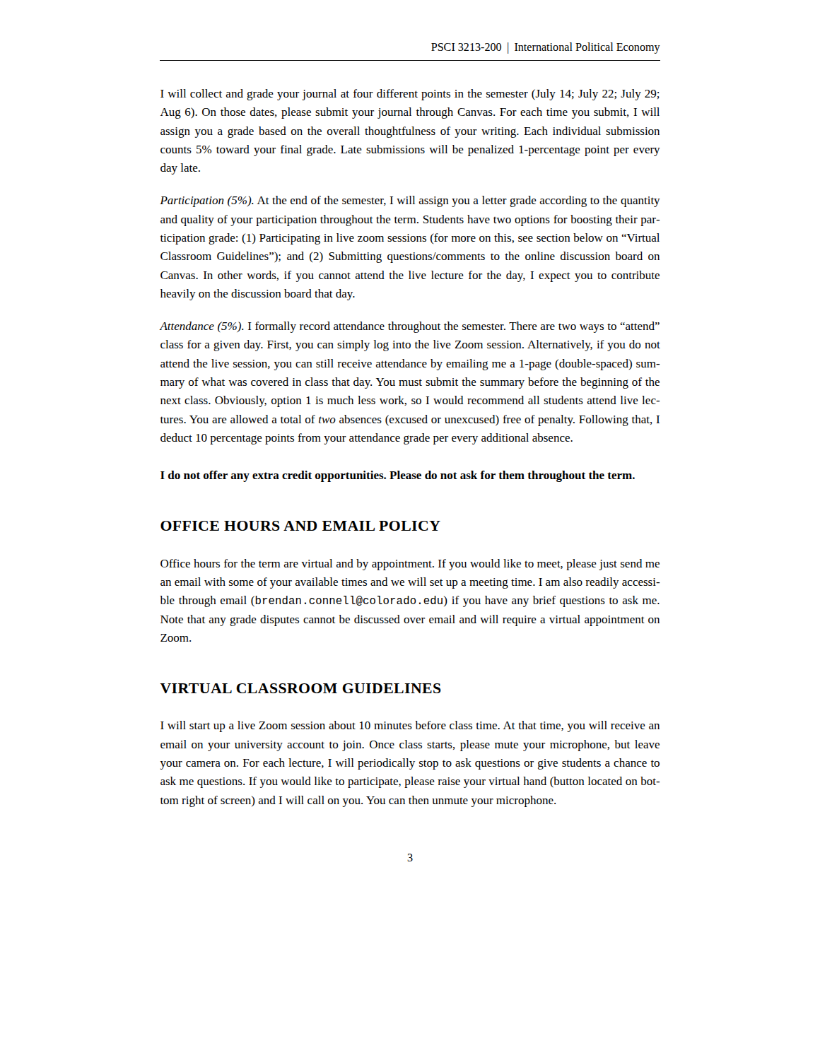PSCI 3213-200|International Political Economy
I will collect and grade your journal at four different points in the semester (July 14; July 22; July 29; Aug 6). On those dates, please submit your journal through Canvas. For each time you submit, I will assign you a grade based on the overall thoughtfulness of your writing. Each individual submission counts 5% toward your final grade. Late submissions will be penalized 1-percentage point per every day late.
Participation (5%). At the end of the semester, I will assign you a letter grade according to the quantity and quality of your participation throughout the term. Students have two options for boosting their participation grade: (1) Participating in live zoom sessions (for more on this, see section below on “Virtual Classroom Guidelines”); and (2) Submitting questions/comments to the online discussion board on Canvas. In other words, if you cannot attend the live lecture for the day, I expect you to contribute heavily on the discussion board that day.
Attendance (5%). I formally record attendance throughout the semester. There are two ways to “attend” class for a given day. First, you can simply log into the live Zoom session. Alternatively, if you do not attend the live session, you can still receive attendance by emailing me a 1-page (double-spaced) summary of what was covered in class that day. You must submit the summary before the beginning of the next class. Obviously, option 1 is much less work, so I would recommend all students attend live lectures. You are allowed a total of two absences (excused or unexcused) free of penalty. Following that, I deduct 10 percentage points from your attendance grade per every additional absence.
I do not offer any extra credit opportunities. Please do not ask for them throughout the term.
OFFICE HOURS AND EMAIL POLICY
Office hours for the term are virtual and by appointment. If you would like to meet, please just send me an email with some of your available times and we will set up a meeting time. I am also readily accessible through email (brendan.connell@colorado.edu) if you have any brief questions to ask me. Note that any grade disputes cannot be discussed over email and will require a virtual appointment on Zoom.
VIRTUAL CLASSROOM GUIDELINES
I will start up a live Zoom session about 10 minutes before class time. At that time, you will receive an email on your university account to join. Once class starts, please mute your microphone, but leave your camera on. For each lecture, I will periodically stop to ask questions or give students a chance to ask me questions. If you would like to participate, please raise your virtual hand (button located on bottom right of screen) and I will call on you. You can then unmute your microphone.
3